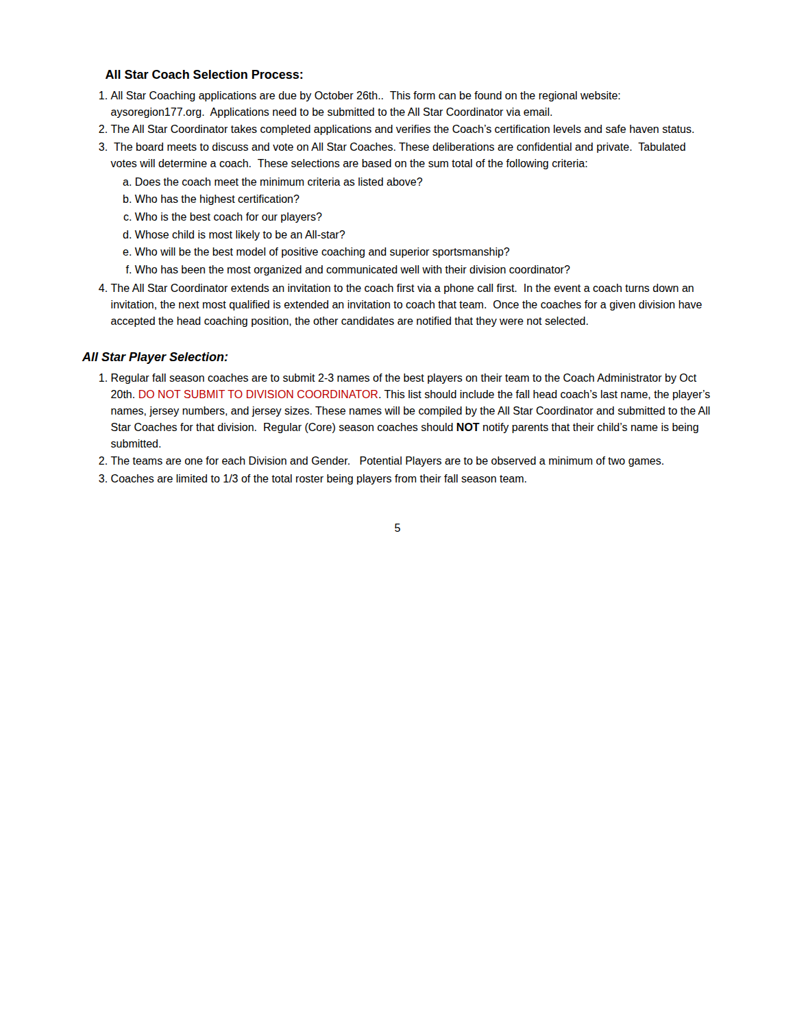All Star Coach Selection Process:
All Star Coaching applications are due by October 26th.. This form can be found on the regional website: aysoregion177.org. Applications need to be submitted to the All Star Coordinator via email.
The All Star Coordinator takes completed applications and verifies the Coach’s certification levels and safe haven status.
The board meets to discuss and vote on All Star Coaches. These deliberations are confidential and private. Tabulated votes will determine a coach. These selections are based on the sum total of the following criteria:
Does the coach meet the minimum criteria as listed above?
Who has the highest certification?
Who is the best coach for our players?
Whose child is most likely to be an All-star?
Who will be the best model of positive coaching and superior sportsmanship?
Who has been the most organized and communicated well with their division coordinator?
The All Star Coordinator extends an invitation to the coach first via a phone call first. In the event a coach turns down an invitation, the next most qualified is extended an invitation to coach that team. Once the coaches for a given division have accepted the head coaching position, the other candidates are notified that they were not selected.
All Star Player Selection:
Regular fall season coaches are to submit 2-3 names of the best players on their team to the Coach Administrator by Oct 20th. DO NOT SUBMIT TO DIVISION COORDINATOR. This list should include the fall head coach’s last name, the player’s names, jersey numbers, and jersey sizes. These names will be compiled by the All Star Coordinator and submitted to the All Star Coaches for that division. Regular (Core) season coaches should NOT notify parents that their child’s name is being submitted.
The teams are one for each Division and Gender. Potential Players are to be observed a minimum of two games.
Coaches are limited to 1/3 of the total roster being players from their fall season team.
5